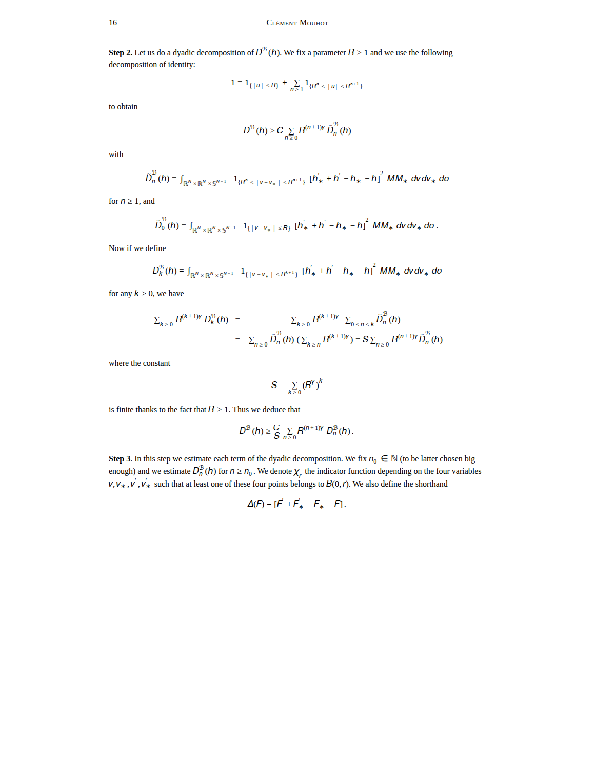16 Clément Mouhot 16
Step 2. Let us do a dyadic decomposition of Dℬ(h). We fix a parameter R>1 and we use the following decomposition of identity:
1 = 1{|u|≤R} + ∑ n≥1 1{Rn≤|u|≤Rn+1}
to obtain
Dℬ(h) ≥ C ∑n≥0 R(n+1)γ D~nℬ (h)
with
D~nℬ (h) = ∫ ℝN×ℝN×𝕊N−1 1{Rn≤|v−v∗|≤Rn+1} [h∗′+h′−h∗−h] 2 MM∗ dvdv∗dσ
for n≥1, and
D~0ℬ (h) = ∫ ℝN×ℝN×𝕊N−1 1{|v−v∗|≤R} [h∗′+h′−h∗−h] 2 MM∗ dvdv∗dσ .
Now if we define
Dkℬ (h) = ∫ ℝN×ℝN×𝕊N−1 1{|v−v∗|≤Rk+1} [h∗′+h′−h∗−h] 2 MM∗ dvdv∗dσ
for any k≥0, we have
∑k≥0 R(k+1)γ Dkℬ(h) = ∑k≥0 R(k+1)γ ∑0≤n≤k D~nℬ(h) = ∑n≥0 D~nℬ(h) ( ∑k≥n R(k+1)γ ) = S ∑n≥0 R(n+1)γ D~nℬ(h)
where the constant
S = ∑k≥0 (Rγ) k
is finite thanks to the fact that R>1. Thus we deduce that
Dℬ(h) ≥ CS ∑n≥0 R(n+1)γ Dnℬ(h) .
Step 3. In this step we estimate each term of the dyadic decomposition. We fix n0∈ℕ (to be latter chosen big enough) and we estimate Dnℬ(h) for n≥n0. We denote χr the indicator function depending on the four variables v,v∗,v′,v∗′ such that at least one of these four points belongs to B(0,r). We also define the shorthand
Δ(F) = [ F′ + F∗′ − F∗ − F ] .